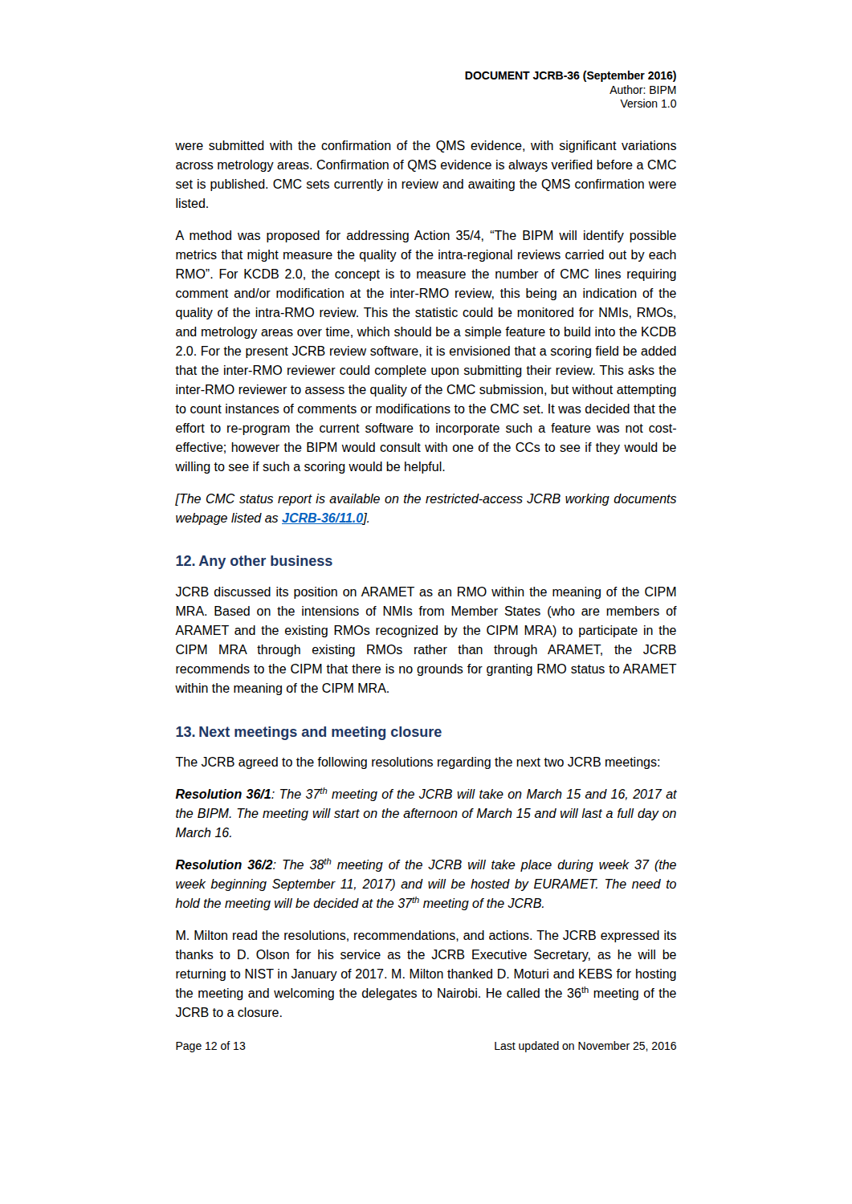DOCUMENT JCRB-36 (September 2016)
Author: BIPM
Version 1.0
were submitted with the confirmation of the QMS evidence, with significant variations across metrology areas. Confirmation of QMS evidence is always verified before a CMC set is published. CMC sets currently in review and awaiting the QMS confirmation were listed.
A method was proposed for addressing Action 35/4, “The BIPM will identify possible metrics that might measure the quality of the intra-regional reviews carried out by each RMO”. For KCDB 2.0, the concept is to measure the number of CMC lines requiring comment and/or modification at the inter-RMO review, this being an indication of the quality of the intra-RMO review. This the statistic could be monitored for NMIs, RMOs, and metrology areas over time, which should be a simple feature to build into the KCDB 2.0. For the present JCRB review software, it is envisioned that a scoring field be added that the inter-RMO reviewer could complete upon submitting their review. This asks the inter-RMO reviewer to assess the quality of the CMC submission, but without attempting to count instances of comments or modifications to the CMC set. It was decided that the effort to re-program the current software to incorporate such a feature was not cost-effective; however the BIPM would consult with one of the CCs to see if they would be willing to see if such a scoring would be helpful.
[The CMC status report is available on the restricted-access JCRB working documents webpage listed as JCRB-36/11.0].
12. Any other business
JCRB discussed its position on ARAMET as an RMO within the meaning of the CIPM MRA. Based on the intensions of NMIs from Member States (who are members of ARAMET and the existing RMOs recognized by the CIPM MRA) to participate in the CIPM MRA through existing RMOs rather than through ARAMET, the JCRB recommends to the CIPM that there is no grounds for granting RMO status to ARAMET within the meaning of the CIPM MRA.
13. Next meetings and meeting closure
The JCRB agreed to the following resolutions regarding the next two JCRB meetings:
Resolution 36/1: The 37th meeting of the JCRB will take on March 15 and 16, 2017 at the BIPM. The meeting will start on the afternoon of March 15 and will last a full day on March 16.
Resolution 36/2: The 38th meeting of the JCRB will take place during week 37 (the week beginning September 11, 2017) and will be hosted by EURAMET. The need to hold the meeting will be decided at the 37th meeting of the JCRB.
M. Milton read the resolutions, recommendations, and actions. The JCRB expressed its thanks to D. Olson for his service as the JCRB Executive Secretary, as he will be returning to NIST in January of 2017. M. Milton thanked D. Moturi and KEBS for hosting the meeting and welcoming the delegates to Nairobi. He called the 36th meeting of the JCRB to a closure.
Page 12 of 13 Last updated on November 25, 2016